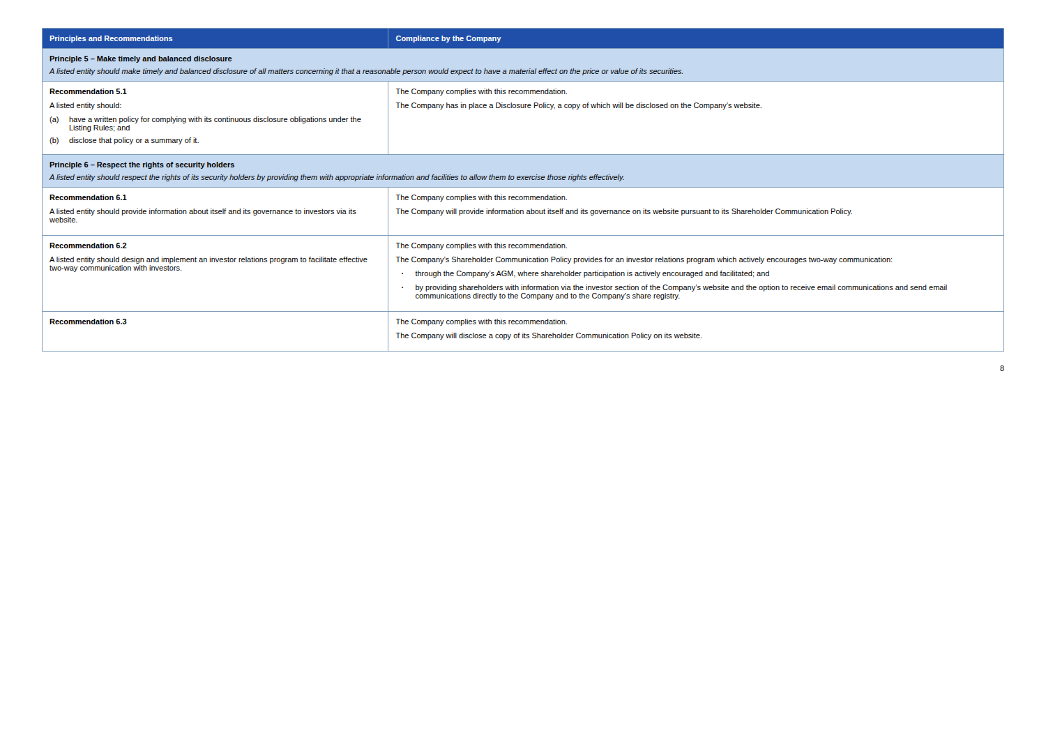| Principles and Recommendations | Compliance by the Company |
| --- | --- |
| Principle 5 – Make timely and balanced disclosure A listed entity should make timely and balanced disclosure of all matters concerning it that a reasonable person would expect to have a material effect on the price or value of its securities. |
| Recommendation 5.1 A listed entity should: (a) have a written policy for complying with its continuous disclosure obligations under the Listing Rules; and (b) disclose that policy or a summary of it. | The Company complies with this recommendation. The Company has in place a Disclosure Policy, a copy of which will be disclosed on the Company’s website. |
| Principle 6 – Respect the rights of security holders A listed entity should respect the rights of its security holders by providing them with appropriate information and facilities to allow them to exercise those rights effectively. |
| Recommendation 6.1 A listed entity should provide information about itself and its governance to investors via its website. | The Company complies with this recommendation. The Company will provide information about itself and its governance on its website pursuant to its Shareholder Communication Policy. |
| Recommendation 6.2 A listed entity should design and implement an investor relations program to facilitate effective two-way communication with investors. | The Company complies with this recommendation. The Company’s Shareholder Communication Policy provides for an investor relations program which actively encourages two-way communication: through the Company’s AGM, where shareholder participation is actively encouraged and facilitated; and by providing shareholders with information via the investor section of the Company’s website and the option to receive email communications and send email communications directly to the Company and to the Company’s share registry. |
| Recommendation 6.3 | The Company complies with this recommendation. The Company will disclose a copy of its Shareholder Communication Policy on its website. |
8